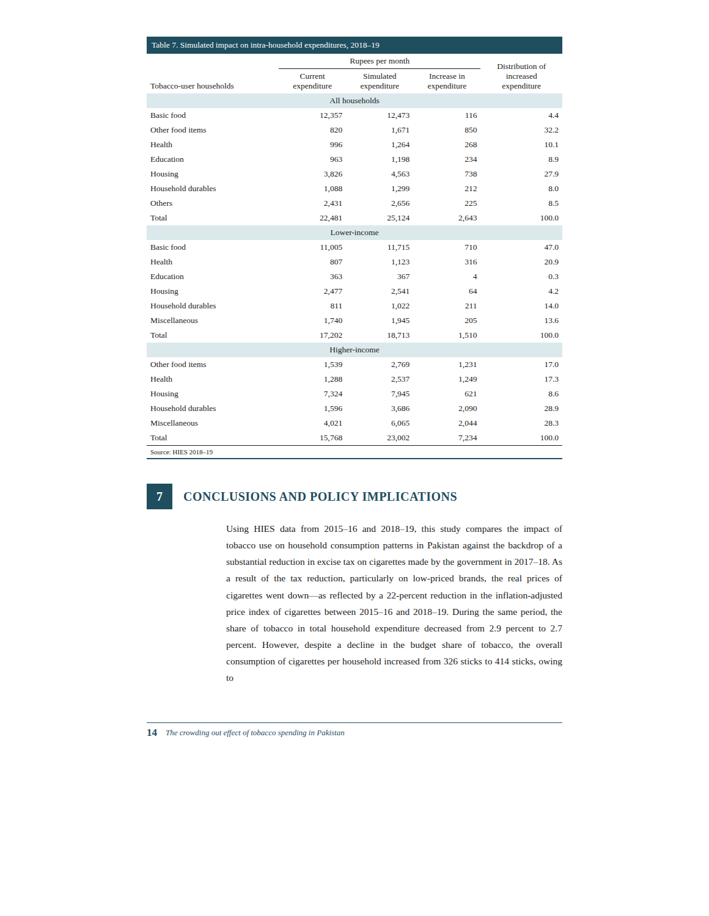Table 7. Simulated impact on intra-household expenditures, 2018–19
| Tobacco-user households | Rupees per month | Distribution of increased expenditure |
| --- | --- | --- |
| Current expenditure | Simulated expenditure | Increase in expenditure |
| All households |
| Basic food | 12,357 | 12,473 | 116 | 4.4 |
| Other food items | 820 | 1,671 | 850 | 32.2 |
| Health | 996 | 1,264 | 268 | 10.1 |
| Education | 963 | 1,198 | 234 | 8.9 |
| Housing | 3,826 | 4,563 | 738 | 27.9 |
| Household durables | 1,088 | 1,299 | 212 | 8.0 |
| Others | 2,431 | 2,656 | 225 | 8.5 |
| Total | 22,481 | 25,124 | 2,643 | 100.0 |
| Lower-income |
| Basic food | 11,005 | 11,715 | 710 | 47.0 |
| Health | 807 | 1,123 | 316 | 20.9 |
| Education | 363 | 367 | 4 | 0.3 |
| Housing | 2,477 | 2,541 | 64 | 4.2 |
| Household durables | 811 | 1,022 | 211 | 14.0 |
| Miscellaneous | 1,740 | 1,945 | 205 | 13.6 |
| Total | 17,202 | 18,713 | 1,510 | 100.0 |
| Higher-income |
| Other food items | 1,539 | 2,769 | 1,231 | 17.0 |
| Health | 1,288 | 2,537 | 1,249 | 17.3 |
| Housing | 7,324 | 7,945 | 621 | 8.6 |
| Household durables | 1,596 | 3,686 | 2,090 | 28.9 |
| Miscellaneous | 4,021 | 6,065 | 2,044 | 28.3 |
| Total | 15,768 | 23,002 | 7,234 | 100.0 |
| Source: HIES 2018–19 |
7
CONCLUSIONS AND POLICY IMPLICATIONS
Using HIES data from 2015–16 and 2018–19, this study compares the impact of tobacco use on household consumption patterns in Pakistan against the backdrop of a substantial reduction in excise tax on cigarettes made by the government in 2017–18. As a result of the tax reduction, particularly on low-priced brands, the real prices of cigarettes went down—as reflected by a 22-percent reduction in the inflation-adjusted price index of cigarettes between 2015–16 and 2018–19. During the same period, the share of tobacco in total household expenditure decreased from 2.9 percent to 2.7 percent. However, despite a decline in the budget share of tobacco, the overall consumption of cigarettes per household increased from 326 sticks to 414 sticks, owing to
14
The crowding out effect of tobacco spending in Pakistan